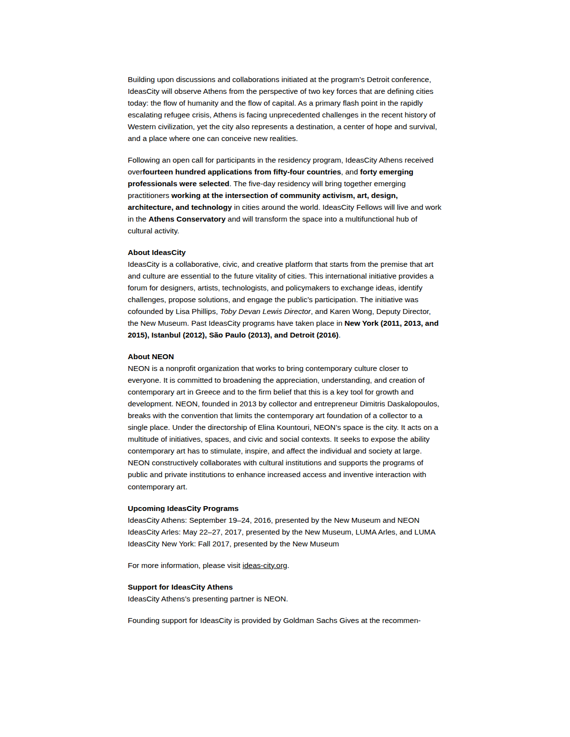Building upon discussions and collaborations initiated at the program’s Detroit conference, IdeasCity will observe Athens from the perspective of two key forces that are defining cities today: the flow of humanity and the flow of capital. As a primary flash point in the rapidly escalating refugee crisis, Athens is facing unprecedented challenges in the recent history of Western civilization, yet the city also represents a destination, a center of hope and survival, and a place where one can conceive new realities.
Following an open call for participants in the residency program, IdeasCity Athens received overfourteen hundred applications from fifty-four countries, and forty emerging professionals were selected. The five-day residency will bring together emerging practitioners working at the intersection of community activism, art, design, architecture, and technology in cities around the world. IdeasCity Fellows will live and work in the Athens Conservatory and will transform the space into a multifunctional hub of cultural activity.
About IdeasCity
IdeasCity is a collaborative, civic, and creative platform that starts from the premise that art and culture are essential to the future vitality of cities. This international initiative provides a forum for designers, artists, technologists, and policymakers to exchange ideas, identify challenges, propose solutions, and engage the public’s participation. The initiative was cofounded by Lisa Phillips, Toby Devan Lewis Director, and Karen Wong, Deputy Director, the New Museum. Past IdeasCity programs have taken place in New York (2011, 2013, and 2015), Istanbul (2012), São Paulo (2013), and Detroit (2016).
About NEON
NEON is a nonprofit organization that works to bring contemporary culture closer to everyone. It is committed to broadening the appreciation, understanding, and creation of contemporary art in Greece and to the firm belief that this is a key tool for growth and development. NEON, founded in 2013 by collector and entrepreneur Dimitris Daskalopoulos, breaks with the convention that limits the contemporary art foundation of a collector to a single place. Under the directorship of Elina Kountouri, NEON’s space is the city. It acts on a multitude of initiatives, spaces, and civic and social contexts. It seeks to expose the ability contemporary art has to stimulate, inspire, and affect the individual and society at large. NEON constructively collaborates with cultural institutions and supports the programs of public and private institutions to enhance increased access and inventive interaction with contemporary art.
Upcoming IdeasCity Programs
IdeasCity Athens: September 19–24, 2016, presented by the New Museum and NEON
IdeasCity Arles: May 22–27, 2017, presented by the New Museum, LUMA Arles, and LUMA
IdeasCity New York: Fall 2017, presented by the New Museum
For more information, please visit ideas-city.org.
Support for IdeasCity Athens
IdeasCity Athens’s presenting partner is NEON.
Founding support for IdeasCity is provided by Goldman Sachs Gives at the recommen-